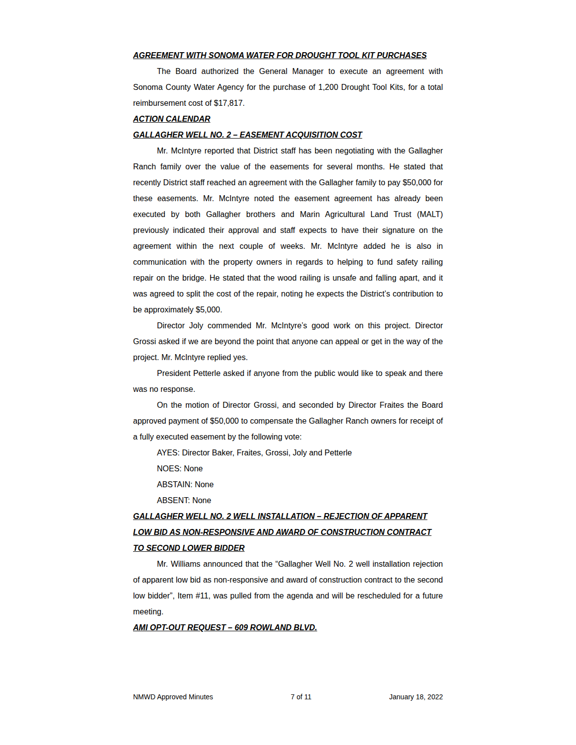AGREEMENT WITH SONOMA WATER FOR DROUGHT TOOL KIT PURCHASES
The Board authorized the General Manager to execute an agreement with Sonoma County Water Agency for the purchase of 1,200 Drought Tool Kits, for a total reimbursement cost of $17,817.
ACTION CALENDAR
GALLAGHER WELL NO. 2 – EASEMENT ACQUISITION COST
Mr. McIntyre reported that District staff has been negotiating with the Gallagher Ranch family over the value of the easements for several months. He stated that recently District staff reached an agreement with the Gallagher family to pay $50,000 for these easements. Mr. McIntyre noted the easement agreement has already been executed by both Gallagher brothers and Marin Agricultural Land Trust (MALT) previously indicated their approval and staff expects to have their signature on the agreement within the next couple of weeks. Mr. McIntyre added he is also in communication with the property owners in regards to helping to fund safety railing repair on the bridge. He stated that the wood railing is unsafe and falling apart, and it was agreed to split the cost of the repair, noting he expects the District’s contribution to be approximately $5,000.
Director Joly commended Mr. McIntyre’s good work on this project. Director Grossi asked if we are beyond the point that anyone can appeal or get in the way of the project. Mr. McIntyre replied yes.
President Petterle asked if anyone from the public would like to speak and there was no response.
On the motion of Director Grossi, and seconded by Director Fraites the Board approved payment of $50,000 to compensate the Gallagher Ranch owners for receipt of a fully executed easement by the following vote:
AYES: Director Baker, Fraites, Grossi, Joly and Petterle
NOES: None
ABSTAIN: None
ABSENT: None
GALLAGHER WELL NO. 2 WELL INSTALLATION – REJECTION OF APPARENT LOW BID AS NON-RESPONSIVE AND AWARD OF CONSTRUCTION CONTRACT TO SECOND LOWER BIDDER
Mr. Williams announced that the “Gallagher Well No. 2 well installation rejection of apparent low bid as non-responsive and award of construction contract to the second low bidder”, Item #11, was pulled from the agenda and will be rescheduled for a future meeting.
AMI OPT-OUT REQUEST – 609 ROWLAND BLVD.
NMWD Approved Minutes
7 of 11
January 18, 2022